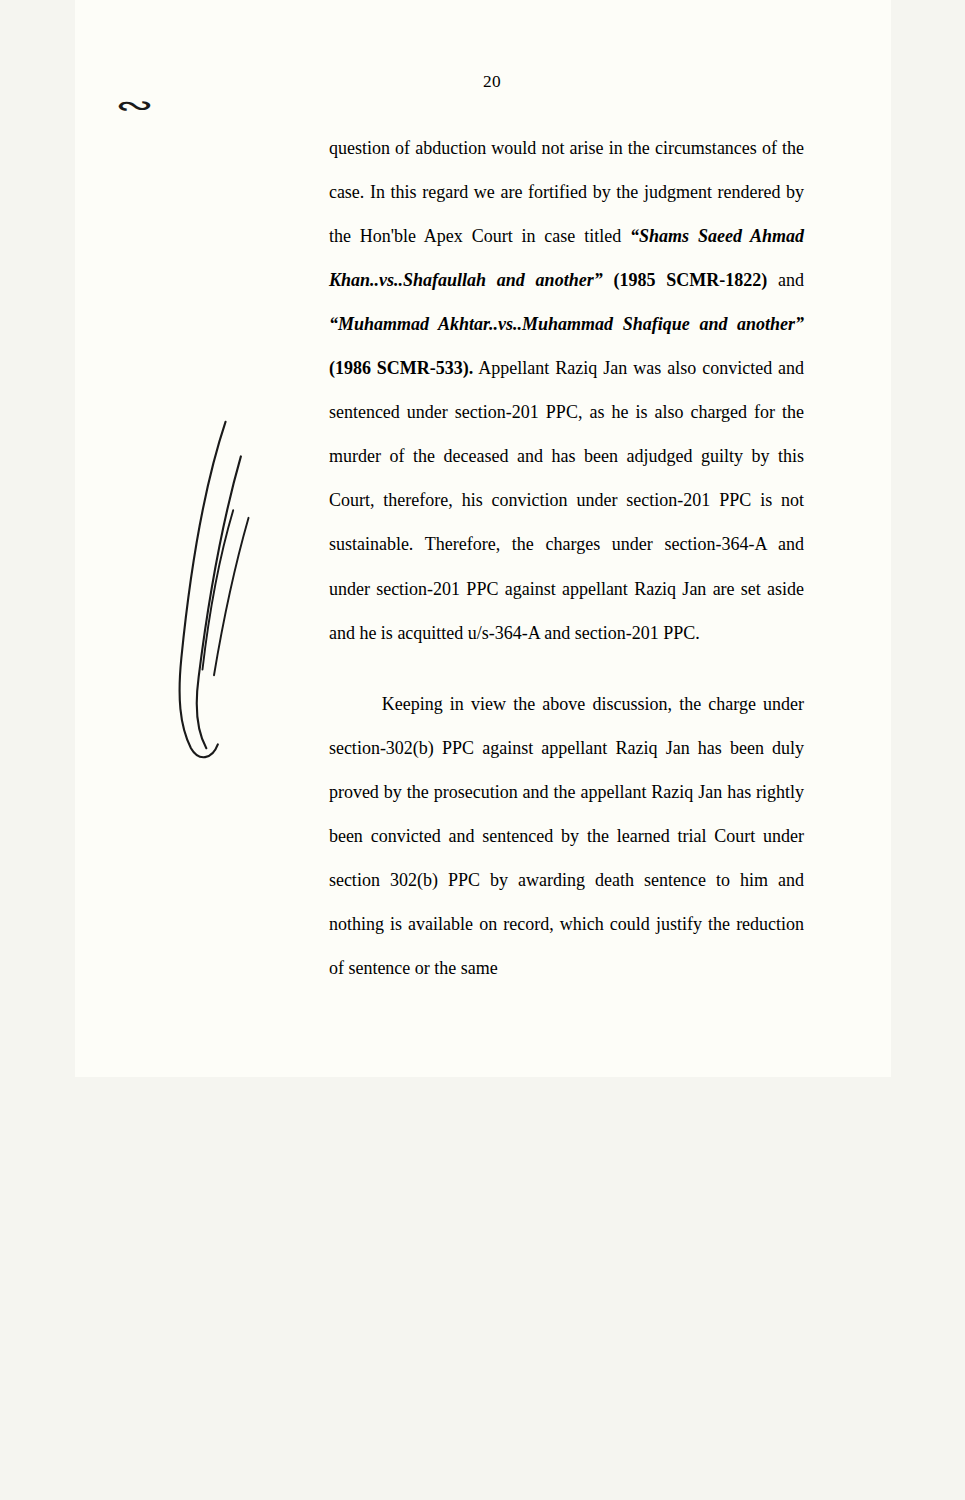∾
20
question of abduction would not arise in the circumstances of the case. In this regard we are fortified by the judgment rendered by the Hon'ble Apex Court in case titled “Shams Saeed Ahmad Khan..vs..Shafaullah and another” (1985 SCMR-1822) and “Muhammad Akhtar..vs..Muhammad Shafique and another” (1986 SCMR-533). Appellant Raziq Jan was also convicted and sentenced under section-201 PPC, as he is also charged for the murder of the deceased and has been adjudged guilty by this Court, therefore, his conviction under section-201 PPC is not sustainable. Therefore, the charges under section-364-A and under section-201 PPC against appellant Raziq Jan are set aside and he is acquitted u/s-364-A and section-201 PPC.
Keeping in view the above discussion, the charge under section-302(b) PPC against appellant Raziq Jan has been duly proved by the prosecution and the appellant Raziq Jan has rightly been convicted and sentenced by the learned trial Court under section 302(b) PPC by awarding death sentence to him and nothing is available on record, which could justify the reduction of sentence or the same